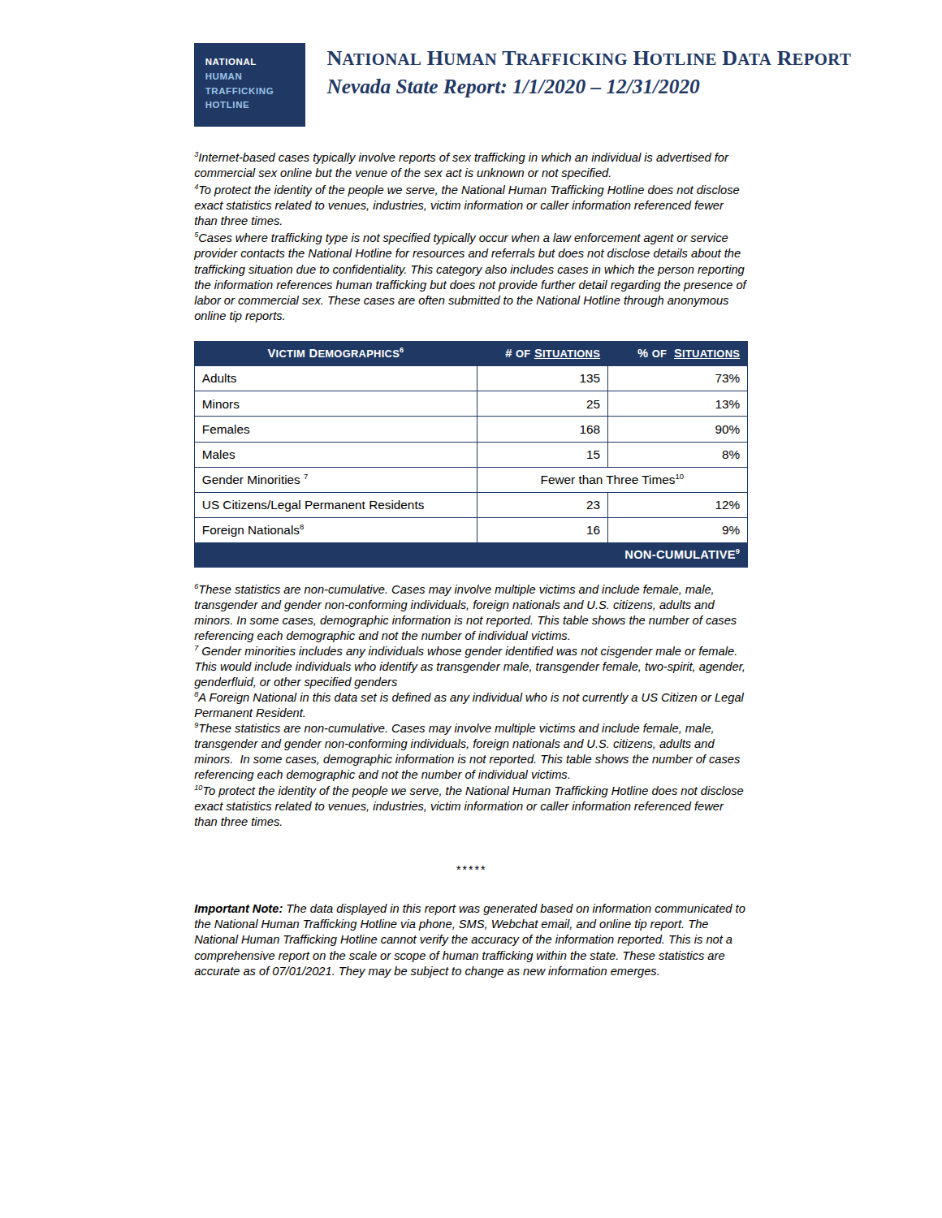NATIONAL HUMAN TRAFFICKING HOTLINE
NATIONAL HUMAN TRAFFICKING HOTLINE DATA REPORT
Nevada State Report: 1/1/2020 – 12/31/2020
3Internet-based cases typically involve reports of sex trafficking in which an individual is advertised for commercial sex online but the venue of the sex act is unknown or not specified.
4To protect the identity of the people we serve, the National Human Trafficking Hotline does not disclose exact statistics related to venues, industries, victim information or caller information referenced fewer than three times.
5Cases where trafficking type is not specified typically occur when a law enforcement agent or service provider contacts the National Hotline for resources and referrals but does not disclose details about the trafficking situation due to confidentiality. This category also includes cases in which the person reporting the information references human trafficking but does not provide further detail regarding the presence of labor or commercial sex. These cases are often submitted to the National Hotline through anonymous online tip reports.
| V ICTIM D EMOGRAPHICS 6 | # OF S ITUATIONS | % OF S ITUATIONS |
| --- | --- | --- |
| Adults | 135 | 73% |
| Minors | 25 | 13% |
| Females | 168 | 90% |
| Males | 15 | 8% |
| Gender Minorities 7 | Fewer than Three Times 10 |
| US Citizens/Legal Permanent Residents | 23 | 12% |
| Foreign Nationals 8 | 16 | 9% |
| NON-CUMULATIVE 9 |
6These statistics are non-cumulative. Cases may involve multiple victims and include female, male, transgender and gender non-conforming individuals, foreign nationals and U.S. citizens, adults and minors. In some cases, demographic information is not reported. This table shows the number of cases referencing each demographic and not the number of individual victims.
7 Gender minorities includes any individuals whose gender identified was not cisgender male or female. This would include individuals who identify as transgender male, transgender female, two-spirit, agender, genderfluid, or other specified genders
8A Foreign National in this data set is defined as any individual who is not currently a US Citizen or Legal Permanent Resident.
9These statistics are non-cumulative. Cases may involve multiple victims and include female, male, transgender and gender non-conforming individuals, foreign nationals and U.S. citizens, adults and minors. In some cases, demographic information is not reported. This table shows the number of cases referencing each demographic and not the number of individual victims.
10To protect the identity of the people we serve, the National Human Trafficking Hotline does not disclose exact statistics related to venues, industries, victim information or caller information referenced fewer than three times.
*****
Important Note: The data displayed in this report was generated based on information communicated to the National Human Trafficking Hotline via phone, SMS, Webchat email, and online tip report. The National Human Trafficking Hotline cannot verify the accuracy of the information reported. This is not a comprehensive report on the scale or scope of human trafficking within the state. These statistics are accurate as of 07/01/2021. They may be subject to change as new information emerges.